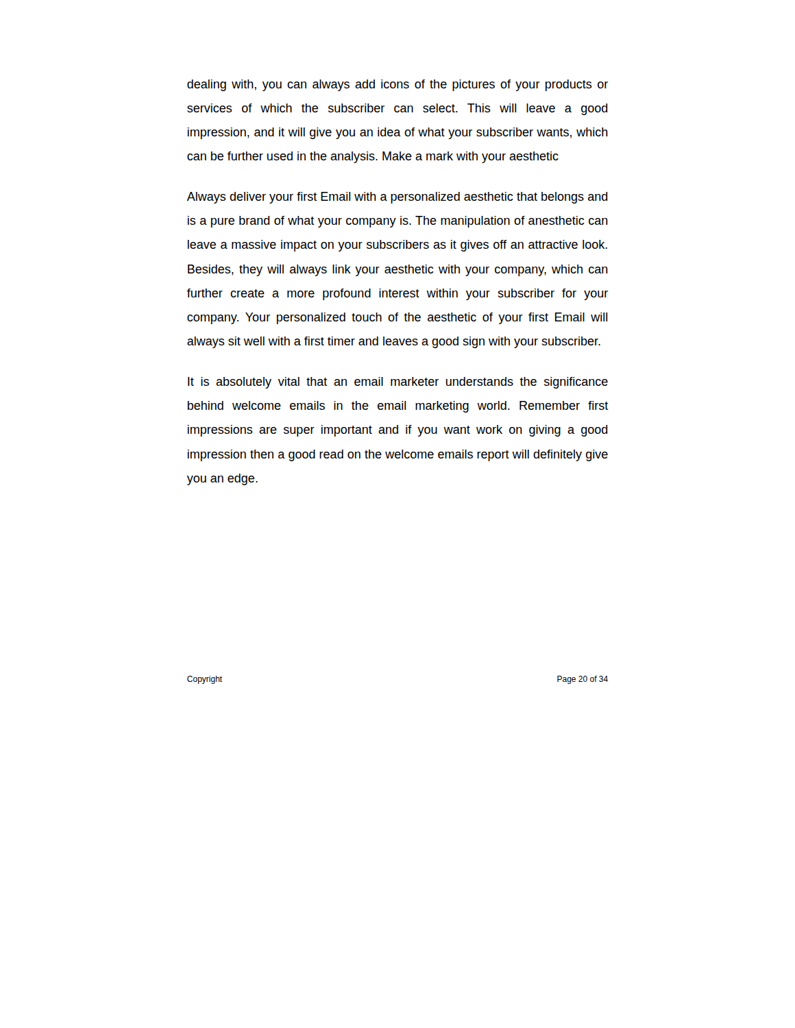dealing with, you can always add icons of the pictures of your products or services of which the subscriber can select. This will leave a good impression, and it will give you an idea of what your subscriber wants, which can be further used in the analysis. Make a mark with your aesthetic
Always deliver your first Email with a personalized aesthetic that belongs and is a pure brand of what your company is. The manipulation of anesthetic can leave a massive impact on your subscribers as it gives off an attractive look. Besides, they will always link your aesthetic with your company, which can further create a more profound interest within your subscriber for your company. Your personalized touch of the aesthetic of your first Email will always sit well with a first timer and leaves a good sign with your subscriber.
It is absolutely vital that an email marketer understands the significance behind welcome emails in the email marketing world. Remember first impressions are super important and if you want work on giving a good impression then a good read on the welcome emails report will definitely give you an edge.
Copyright Page 20 of 34